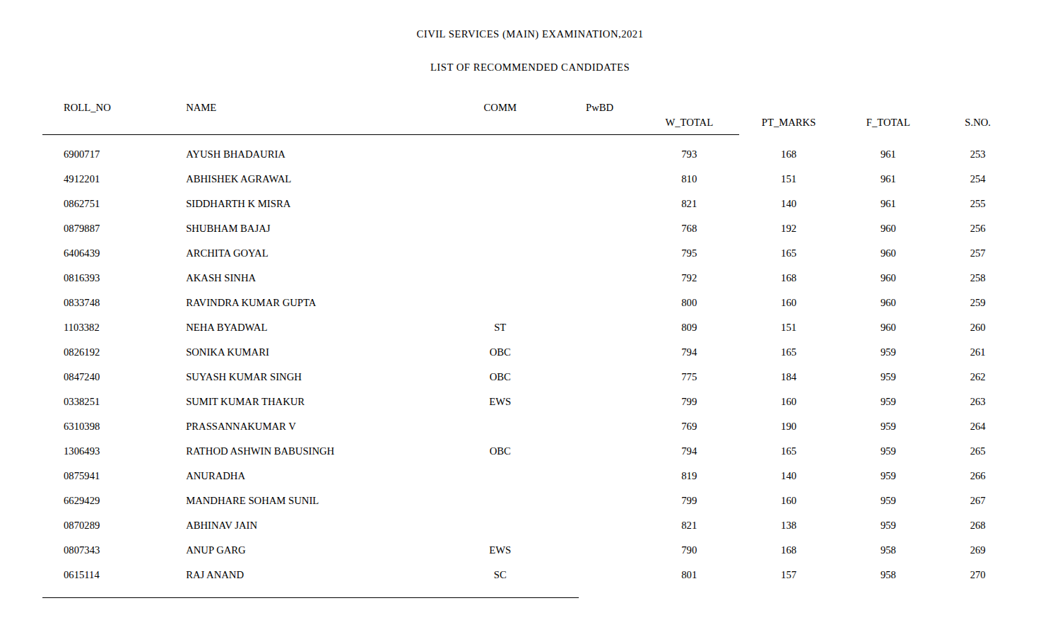CIVIL SERVICES (MAIN) EXAMINATION,2021
LIST OF RECOMMENDED CANDIDATES
| ROLL_NO | NAME | COMM | PwBD | | | | |
| --- | --- | --- | --- | --- | --- | --- | --- |
| | | | | W_TOTAL | PT_MARKS | F_TOTAL | S.NO. |
| 6900717 | AYUSH BHADAURIA | | | 793 | 168 | 961 | 253 |
| 4912201 | ABHISHEK AGRAWAL | | | 810 | 151 | 961 | 254 |
| 0862751 | SIDDHARTH K MISRA | | | 821 | 140 | 961 | 255 |
| 0879887 | SHUBHAM BAJAJ | | | 768 | 192 | 960 | 256 |
| 6406439 | ARCHITA GOYAL | | | 795 | 165 | 960 | 257 |
| 0816393 | AKASH SINHA | | | 792 | 168 | 960 | 258 |
| 0833748 | RAVINDRA KUMAR GUPTA | | | 800 | 160 | 960 | 259 |
| 1103382 | NEHA BYADWAL | ST | | 809 | 151 | 960 | 260 |
| 0826192 | SONIKA KUMARI | OBC | | 794 | 165 | 959 | 261 |
| 0847240 | SUYASH KUMAR SINGH | OBC | | 775 | 184 | 959 | 262 |
| 0338251 | SUMIT KUMAR THAKUR | EWS | | 799 | 160 | 959 | 263 |
| 6310398 | PRASSANNAKUMAR V | | | 769 | 190 | 959 | 264 |
| 1306493 | RATHOD ASHWIN BABUSINGH | OBC | | 794 | 165 | 959 | 265 |
| 0875941 | ANURADHA | | | 819 | 140 | 959 | 266 |
| 6629429 | MANDHARE SOHAM SUNIL | | | 799 | 160 | 959 | 267 |
| 0870289 | ABHINAV JAIN | | | 821 | 138 | 959 | 268 |
| 0807343 | ANUP GARG | EWS | | 790 | 168 | 958 | 269 |
| 0615114 | RAJ ANAND | SC | | 801 | 157 | 958 | 270 |